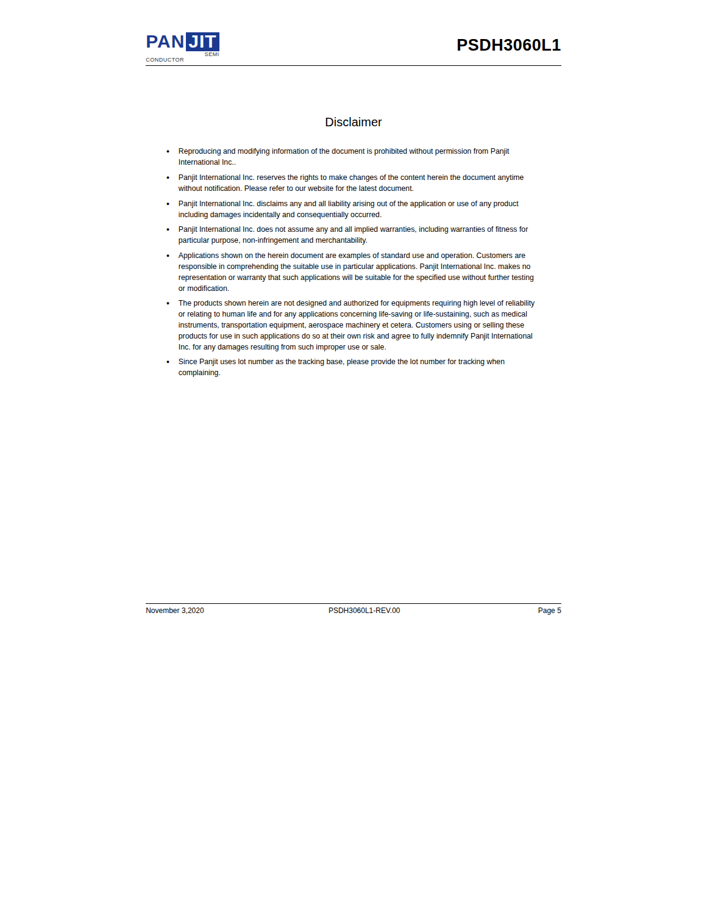PAN JIT
SEMI
CONDUCTOR
PSDH3060L1
Disclaimer
Reproducing and modifying information of the document is prohibited without permission from Panjit International Inc..
Panjit International Inc. reserves the rights to make changes of the content herein the document anytime without notification. Please refer to our website for the latest document.
Panjit International Inc. disclaims any and all liability arising out of the application or use of any product including damages incidentally and consequentially occurred.
Panjit International Inc. does not assume any and all implied warranties, including warranties of fitness for particular purpose, non-infringement and merchantability.
Applications shown on the herein document are examples of standard use and operation. Customers are responsible in comprehending the suitable use in particular applications. Panjit International Inc. makes no representation or warranty that such applications will be suitable for the specified use without further testing or modification.
The products shown herein are not designed and authorized for equipments requiring high level of reliability or relating to human life and for any applications concerning life-saving or life-sustaining, such as medical instruments, transportation equipment, aerospace machinery et cetera. Customers using or selling these products for use in such applications do so at their own risk and agree to fully indemnify Panjit International Inc. for any damages resulting from such improper use or sale.
Since Panjit uses lot number as the tracking base, please provide the lot number for tracking when complaining.
November 3,2020
PSDH3060L1-REV.00
Page 5